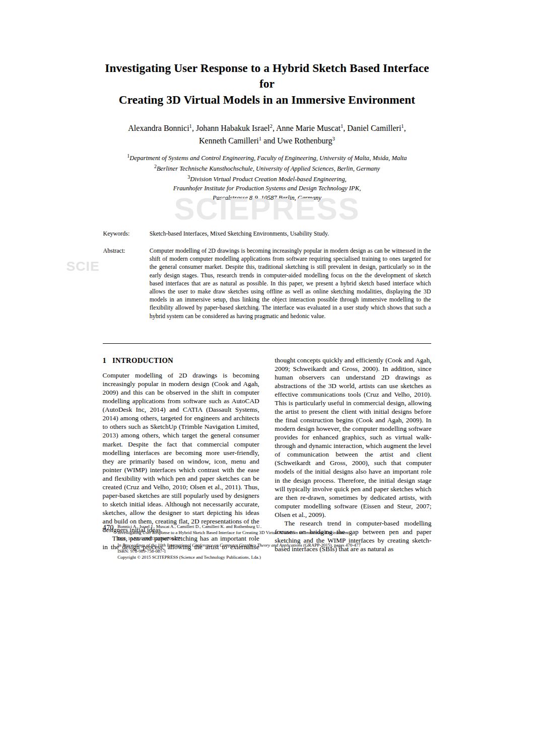Investigating User Response to a Hybrid Sketch Based Interface for
Creating 3D Virtual Models in an Immersive Environment
Alexandra Bonnici1, Johann Habakuk Israel2, Anne Marie Muscat1, Daniel Camilleri1,
Kenneth Camilleri1 and Uwe Rothenburg3
1Department of Systems and Control Engineering, Faculty of Engineering, University of Malta, Msida, Malta
2Berliner Technische Kunsthochschule, University of Applied Sciences, Berlin, Germany
3Division Virtual Product Creation Model-based Engineering,
Fraunhofer Institute for Production Systems and Design Technology IPK,
Pascalstrasse 8-9, 10587 Berlin, Germany
SCIEPRESS
SCIE
| Keywords: | Sketch-based Interfaces, Mixed Sketching Environments, Usability Study. |
| Abstract: | Computer modelling of 2D drawings is becoming increasingly popular in modern design as can be witnessed in the shift of modern computer modelling applications from software requiring specialised training to ones targeted for the general consumer market. Despite this, traditional sketching is still prevalent in design, particularly so in the early design stages. Thus, research trends in computer-aided modelling focus on the the development of sketch based interfaces that are as natural as possible. In this paper, we present a hybrid sketch based interface which allows the user to make draw sketches using offline as well as online sketching modalities, displaying the 3D models in an immersive setup, thus linking the object interaction possible through immersive modelling to the flexibility allowed by paper-based sketching. The interface was evaluated in a user study which shows that such a hybrid system can be considered as having pragmatic and hedonic value. |
1 INTRODUCTION
Computer modelling of 2D drawings is becoming increasingly popular in modern design (Cook and Agah, 2009) and this can be observed in the shift in computer modelling applications from software such as AutoCAD (AutoDesk Inc, 2014) and CATIA (Dassault Systems, 2014) among others, targeted for engineers and architects to others such as SketchUp (Trimble Navigation Limited, 2013) among others, which target the general consumer market. Despite the fact that commercial computer modelling interfaces are becoming more user-friendly, they are primarily based on window, icon, menu and pointer (WIMP) interfaces which contrast with the ease and flexibility with which pen and paper sketches can be created (Cruz and Velho, 2010; Olsen et al., 2011). Thus, paper-based sketches are still popularly used by designers to sketch initial ideas. Although not necessarily accurate, sketches, allow the designer to start depicting his ideas and build on them, creating flat, 2D representations of the designers initial ideas.
Thus, pen and paper sketching has an important role in the design process, allowing the artist to externalise thought concepts quickly and efficiently (Cook and Agah, 2009; Schweikardt and Gross, 2000). In addition, since human observers can understand 2D drawings as abstractions of the 3D world, artists can use sketches as effective communications tools (Cruz and Velho, 2010). This is particularly useful in commercial design, allowing the artist to present the client with initial designs before the final construction begins (Cook and Agah, 2009). In modern design however, the computer modelling software provides for enhanced graphics, such as virtual walk-through and dynamic interaction, which augment the level of communication between the artist and client (Schweikardt and Gross, 2000), such that computer models of the initial designs also have an important role in the design process. Therefore, the initial design stage will typically involve quick pen and paper sketches which are then re-drawn, sometimes by dedicated artists, with computer modelling software (Eissen and Steur, 2007; Olsen et al., 2009).
The research trend in computer-based modelling focuses on bridging the gap between pen and paper sketching and the WIMP interfaces by creating sketch-based interfaces (SBIs) that are as natural as
470
Bonnici A., Israel J., Muscat A., Camilleri D., Camilleri K. and Rothenburg U..
Investigating User Response to a Hybrid Sketch Based Interface for Creating 3D Virtual Models in an Immersive Environment.
DOI: 10.5220/0005320504700477
In Proceedings of the 10th International Conference on Computer Graphics Theory and Applications (GRAPP-2015), pages 470-477
ISBN: 978-989-758-087-1
Copyright © 2015 SCITEPRESS (Science and Technology Publications, Lda.)